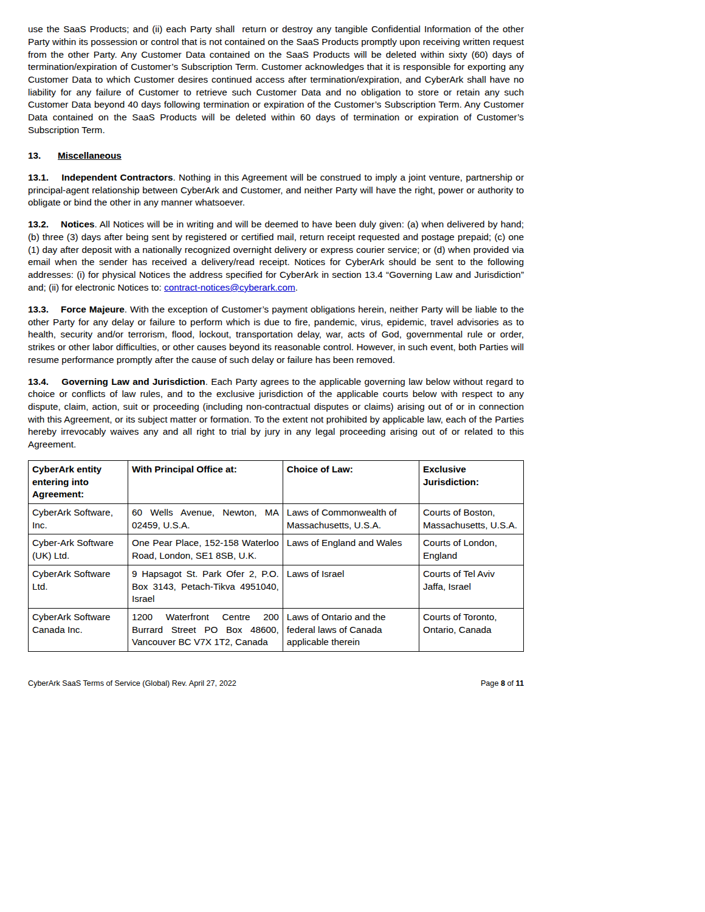use the SaaS Products; and (ii) each Party shall return or destroy any tangible Confidential Information of the other Party within its possession or control that is not contained on the SaaS Products promptly upon receiving written request from the other Party. Any Customer Data contained on the SaaS Products will be deleted within sixty (60) days of termination/expiration of Customer’s Subscription Term. Customer acknowledges that it is responsible for exporting any Customer Data to which Customer desires continued access after termination/expiration, and CyberArk shall have no liability for any failure of Customer to retrieve such Customer Data and no obligation to store or retain any such Customer Data beyond 40 days following termination or expiration of the Customer’s Subscription Term. Any Customer Data contained on the SaaS Products will be deleted within 60 days of termination or expiration of Customer’s Subscription Term.
13. Miscellaneous
13.1. Independent Contractors. Nothing in this Agreement will be construed to imply a joint venture, partnership or principal-agent relationship between CyberArk and Customer, and neither Party will have the right, power or authority to obligate or bind the other in any manner whatsoever.
13.2. Notices. All Notices will be in writing and will be deemed to have been duly given: (a) when delivered by hand; (b) three (3) days after being sent by registered or certified mail, return receipt requested and postage prepaid; (c) one (1) day after deposit with a nationally recognized overnight delivery or express courier service; or (d) when provided via email when the sender has received a delivery/read receipt. Notices for CyberArk should be sent to the following addresses: (i) for physical Notices the address specified for CyberArk in section 13.4 “Governing Law and Jurisdiction” and; (ii) for electronic Notices to: contract-notices@cyberark.com.
13.3. Force Majeure. With the exception of Customer’s payment obligations herein, neither Party will be liable to the other Party for any delay or failure to perform which is due to fire, pandemic, virus, epidemic, travel advisories as to health, security and/or terrorism, flood, lockout, transportation delay, war, acts of God, governmental rule or order, strikes or other labor difficulties, or other causes beyond its reasonable control. However, in such event, both Parties will resume performance promptly after the cause of such delay or failure has been removed.
13.4. Governing Law and Jurisdiction. Each Party agrees to the applicable governing law below without regard to choice or conflicts of law rules, and to the exclusive jurisdiction of the applicable courts below with respect to any dispute, claim, action, suit or proceeding (including non-contractual disputes or claims) arising out of or in connection with this Agreement, or its subject matter or formation. To the extent not prohibited by applicable law, each of the Parties hereby irrevocably waives any and all right to trial by jury in any legal proceeding arising out of or related to this Agreement.
| CyberArk entity entering into Agreement: | With Principal Office at: | Choice of Law: | Exclusive Jurisdiction: |
| --- | --- | --- | --- |
| CyberArk Software, Inc. | 60 Wells Avenue, Newton, MA 02459, U.S.A. | Laws of Commonwealth of Massachusetts, U.S.A. | Courts of Boston, Massachusetts, U.S.A. |
| Cyber-Ark Software (UK) Ltd. | One Pear Place, 152-158 Waterloo Road, London, SE1 8SB, U.K. | Laws of England and Wales | Courts of London, England |
| CyberArk Software Ltd. | 9 Hapsagot St. Park Ofer 2, P.O. Box 3143, Petach-Tikva 4951040, Israel | Laws of Israel | Courts of Tel Aviv Jaffa, Israel |
| CyberArk Software Canada Inc. | 1200 Waterfront Centre 200 Burrard Street PO Box 48600, Vancouver BC V7X 1T2, Canada | Laws of Ontario and the federal laws of Canada applicable therein | Courts of Toronto, Ontario, Canada |
CyberArk SaaS Terms of Service (Global) Rev. April 27, 2022 Page 8 of 11